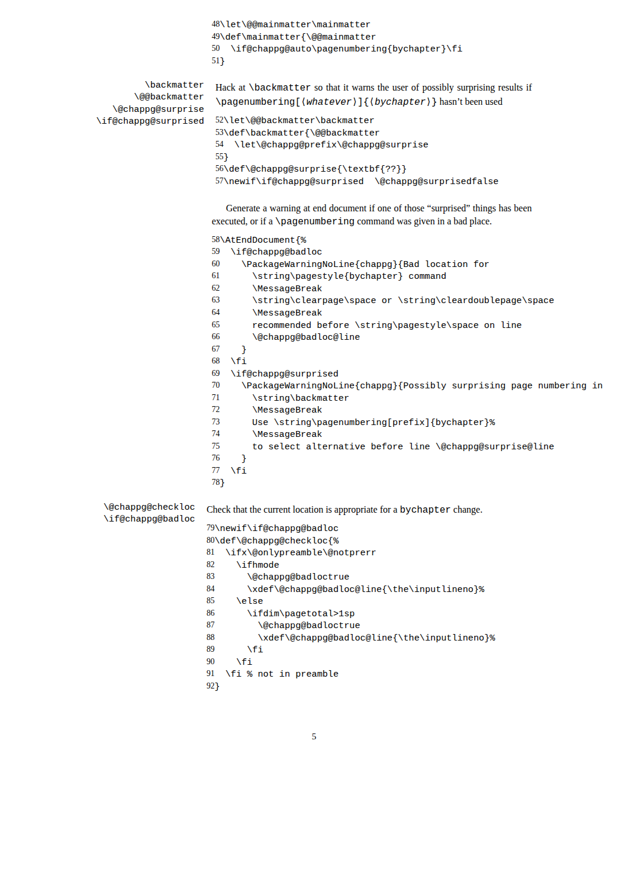| 48 | \let\@@mainmatter\mainmatter |
| 49 | \def\mainmatter{\@@mainmatter |
| 50 | \if@chappg@auto\pagenumbering{bychapter}\fi |
| 51 | } |
\backmatter \@@backmatter \@chappg@surprise \if@chappg@surprised
Hack at \backmatter so that it warns the user of possibly surprising results if \pagenumbering[⟨whatever⟩]{⟨bychapter⟩} hasn’t been used
| 52 | \let\@@backmatter\backmatter |
| 53 | \def\backmatter{\@@backmatter |
| 54 | \let\@chappg@prefix\@chappg@surprise |
| 55 | } |
| 56 | \def\@chappg@surprise{\textbf{??}} |
| 57 | \newif\if@chappg@surprised \@chappg@surprisedfalse |
Generate a warning at end document if one of those “surprised” things has been executed, or if a \pagenumbering command was given in a bad place.
| 58 | \AtEndDocument{% |
| 59 | \if@chappg@badloc |
| 60 | \PackageWarningNoLine{chappg}{Bad location for |
| 61 | \string\pagestyle{bychapter} command |
| 62 | \MessageBreak |
| 63 | \string\clearpage\space or \string\cleardoublepage\space |
| 64 | \MessageBreak |
| 65 | recommended before \string\pagestyle\space on line |
| 66 | \@chappg@badloc@line |
| 67 | } |
| 68 | \fi |
| 69 | \if@chappg@surprised |
| 70 | \PackageWarningNoLine{chappg}{Possibly surprising page numbering in |
| 71 | \string\backmatter |
| 72 | \MessageBreak |
| 73 | Use \string\pagenumbering[prefix]{bychapter}% |
| 74 | \MessageBreak |
| 75 | to select alternative before line \@chappg@surprise@line |
| 76 | } |
| 77 | \fi |
| 78 | } |
\@chappg@checkloc \if@chappg@badloc
Check that the current location is appropriate for a bychapter change.
| 79 | \newif\if@chappg@badloc |
| 80 | \def\@chappg@checkloc{% |
| 81 | \ifx\@onlypreamble\@notprerr |
| 82 | \ifhmode |
| 83 | \@chappg@badloctrue |
| 84 | \xdef\@chappg@badloc@line{\the\inputlineno}% |
| 85 | \else |
| 86 | \ifdim\pagetotal>1sp |
| 87 | \@chappg@badloctrue |
| 88 | \xdef\@chappg@badloc@line{\the\inputlineno}% |
| 89 | \fi |
| 90 | \fi |
| 91 | \fi % not in preamble |
| 92 | } |
5